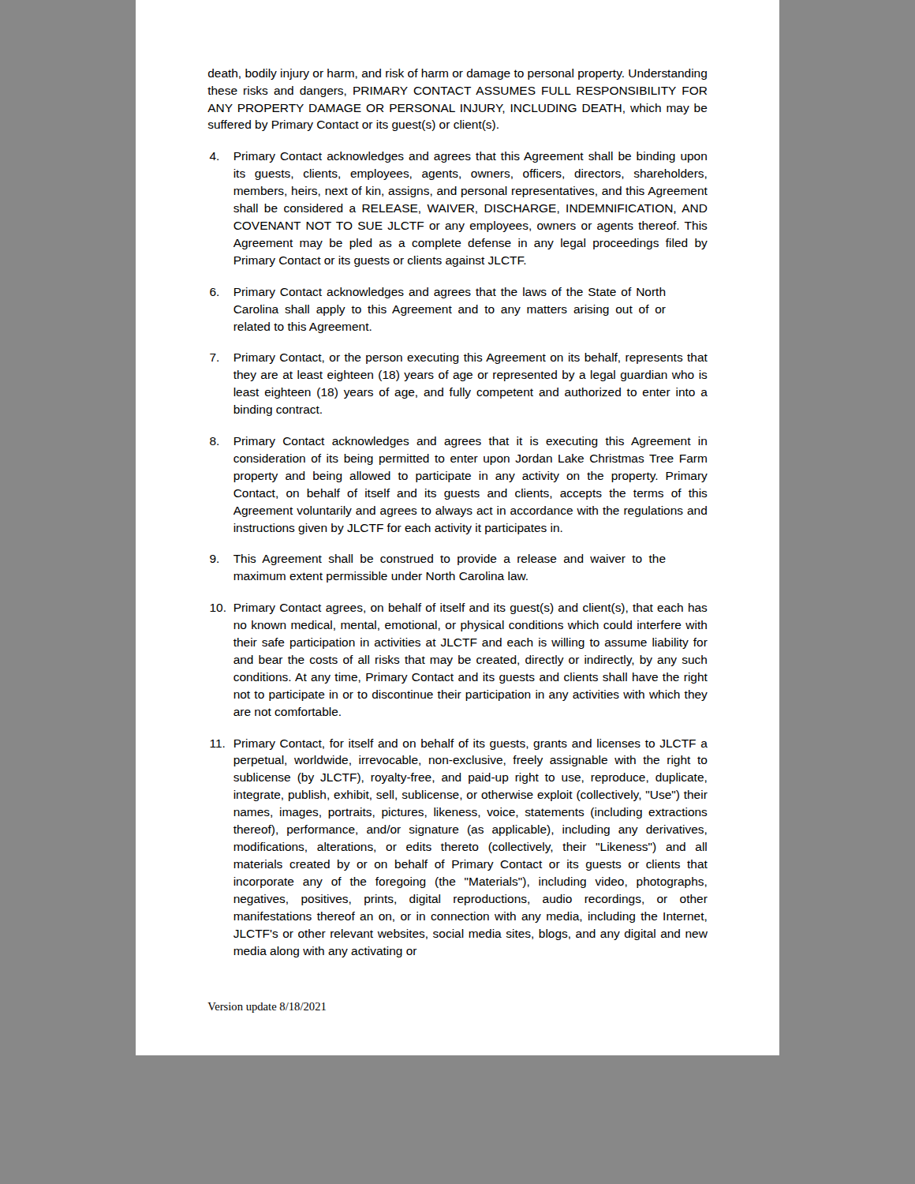death, bodily injury or harm, and risk of harm or damage to personal property. Understanding these risks and dangers, PRIMARY CONTACT ASSUMES FULL RESPONSIBILITY FOR ANY PROPERTY DAMAGE OR PERSONAL INJURY, INCLUDING DEATH, which may be suffered by Primary Contact or its guest(s) or client(s).
4. Primary Contact acknowledges and agrees that this Agreement shall be binding upon its guests, clients, employees, agents, owners, officers, directors, shareholders, members, heirs, next of kin, assigns, and personal representatives, and this Agreement shall be considered a RELEASE, WAIVER, DISCHARGE, INDEMNIFICATION, AND COVENANT NOT TO SUE JLCTF or any employees, owners or agents thereof. This Agreement may be pled as a complete defense in any legal proceedings filed by Primary Contact or its guests or clients against JLCTF.
6. Primary Contact acknowledges and agrees that the laws of the State of North Carolina shall apply to this Agreement and to any matters arising out of or related to this Agreement.
7. Primary Contact, or the person executing this Agreement on its behalf, represents that they are at least eighteen (18) years of age or represented by a legal guardian who is least eighteen (18) years of age, and fully competent and authorized to enter into a binding contract.
8. Primary Contact acknowledges and agrees that it is executing this Agreement in consideration of its being permitted to enter upon Jordan Lake Christmas Tree Farm property and being allowed to participate in any activity on the property. Primary Contact, on behalf of itself and its guests and clients, accepts the terms of this Agreement voluntarily and agrees to always act in accordance with the regulations and instructions given by JLCTF for each activity it participates in.
9. This Agreement shall be construed to provide a release and waiver to the maximum extent permissible under North Carolina law.
10. Primary Contact agrees, on behalf of itself and its guest(s) and client(s), that each has no known medical, mental, emotional, or physical conditions which could interfere with their safe participation in activities at JLCTF and each is willing to assume liability for and bear the costs of all risks that may be created, directly or indirectly, by any such conditions. At any time, Primary Contact and its guests and clients shall have the right not to participate in or to discontinue their participation in any activities with which they are not comfortable.
11. Primary Contact, for itself and on behalf of its guests, grants and licenses to JLCTF a perpetual, worldwide, irrevocable, non-exclusive, freely assignable with the right to sublicense (by JLCTF), royalty-free, and paid-up right to use, reproduce, duplicate, integrate, publish, exhibit, sell, sublicense, or otherwise exploit (collectively, "Use") their names, images, portraits, pictures, likeness, voice, statements (including extractions thereof), performance, and/or signature (as applicable), including any derivatives, modifications, alterations, or edits thereto (collectively, their "Likeness") and all materials created by or on behalf of Primary Contact or its guests or clients that incorporate any of the foregoing (the "Materials"), including video, photographs, negatives, positives, prints, digital reproductions, audio recordings, or other manifestations thereof an on, or in connection with any media, including the Internet, JLCTF's or other relevant websites, social media sites, blogs, and any digital and new media along with any activating or
Version update 8/18/2021